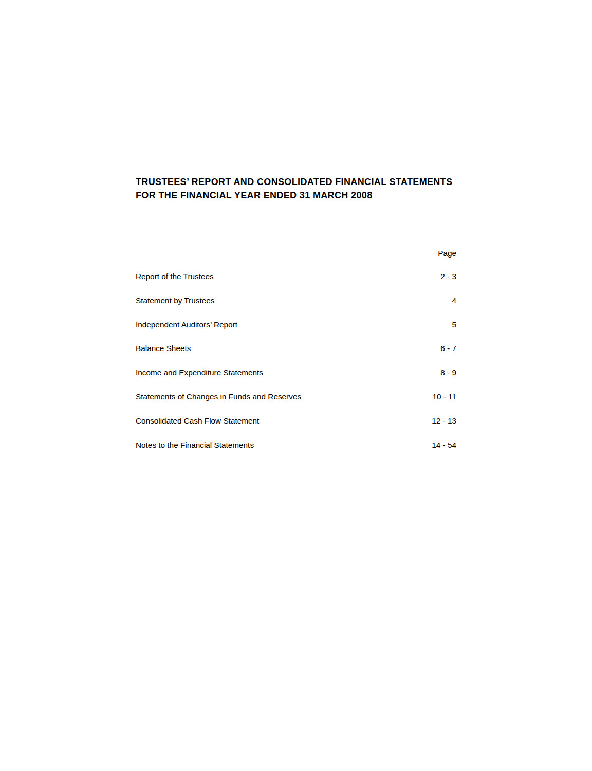Trustees’ Report and Consolidated Financial Statements
for the Financial Year Ended 31 March 2008
| | Page |
| Report of the Trustees | 2 - 3 |
| Statement by Trustees | 4 |
| Independent Auditors’ Report | 5 |
| Balance Sheets | 6 - 7 |
| Income and Expenditure Statements | 8 - 9 |
| Statements of Changes in Funds and Reserves | 10 - 11 |
| Consolidated Cash Flow Statement | 12 - 13 |
| Notes to the Financial Statements | 14 - 54 |